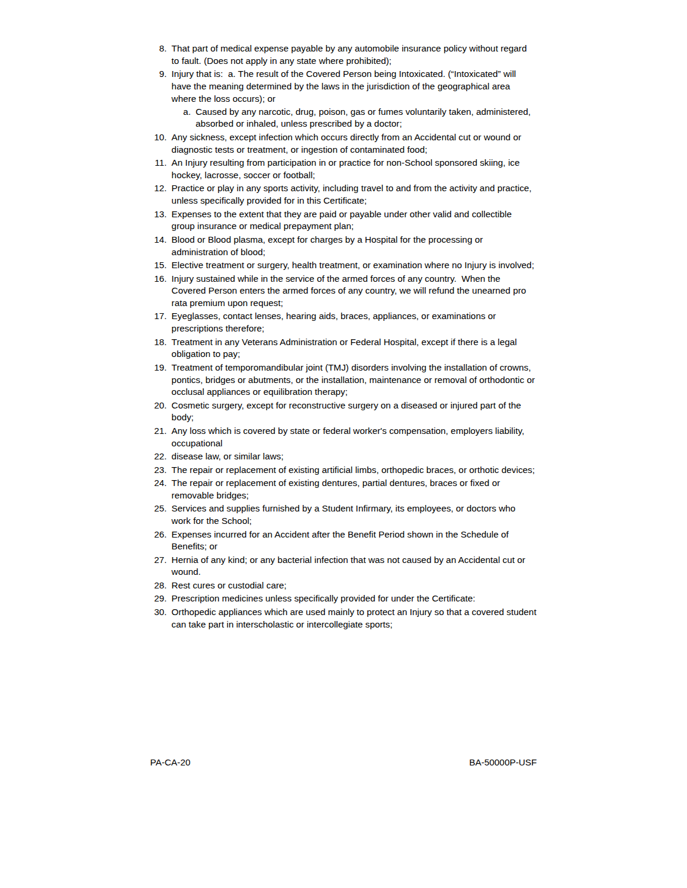That part of medical expense payable by any automobile insurance policy without regard to fault. (Does not apply in any state where prohibited);
Injury that is: a. The result of the Covered Person being Intoxicated. (“Intoxicated” will have the meaning determined by the laws in the jurisdiction of the geographical area where the loss occurs); or
Caused by any narcotic, drug, poison, gas or fumes voluntarily taken, administered, absorbed or inhaled, unless prescribed by a doctor;
Any sickness, except infection which occurs directly from an Accidental cut or wound or diagnostic tests or treatment, or ingestion of contaminated food;
An Injury resulting from participation in or practice for non-School sponsored skiing, ice hockey, lacrosse, soccer or football;
Practice or play in any sports activity, including travel to and from the activity and practice, unless specifically provided for in this Certificate;
Expenses to the extent that they are paid or payable under other valid and collectible group insurance or medical prepayment plan;
Blood or Blood plasma, except for charges by a Hospital for the processing or administration of blood;
Elective treatment or surgery, health treatment, or examination where no Injury is involved;
Injury sustained while in the service of the armed forces of any country. When the Covered Person enters the armed forces of any country, we will refund the unearned pro rata premium upon request;
Eyeglasses, contact lenses, hearing aids, braces, appliances, or examinations or prescriptions therefore;
Treatment in any Veterans Administration or Federal Hospital, except if there is a legal obligation to pay;
Treatment of temporomandibular joint (TMJ) disorders involving the installation of crowns, pontics, bridges or abutments, or the installation, maintenance or removal of orthodontic or occlusal appliances or equilibration therapy;
Cosmetic surgery, except for reconstructive surgery on a diseased or injured part of the body;
Any loss which is covered by state or federal worker's compensation, employers liability, occupational
disease law, or similar laws;
The repair or replacement of existing artificial limbs, orthopedic braces, or orthotic devices;
The repair or replacement of existing dentures, partial dentures, braces or fixed or removable bridges;
Services and supplies furnished by a Student Infirmary, its employees, or doctors who work for the School;
Expenses incurred for an Accident after the Benefit Period shown in the Schedule of Benefits; or
Hernia of any kind; or any bacterial infection that was not caused by an Accidental cut or wound.
Rest cures or custodial care;
Prescription medicines unless specifically provided for under the Certificate:
Orthopedic appliances which are used mainly to protect an Injury so that a covered student can take part in interscholastic or intercollegiate sports;
PA-CA-20
BA-50000P-USF